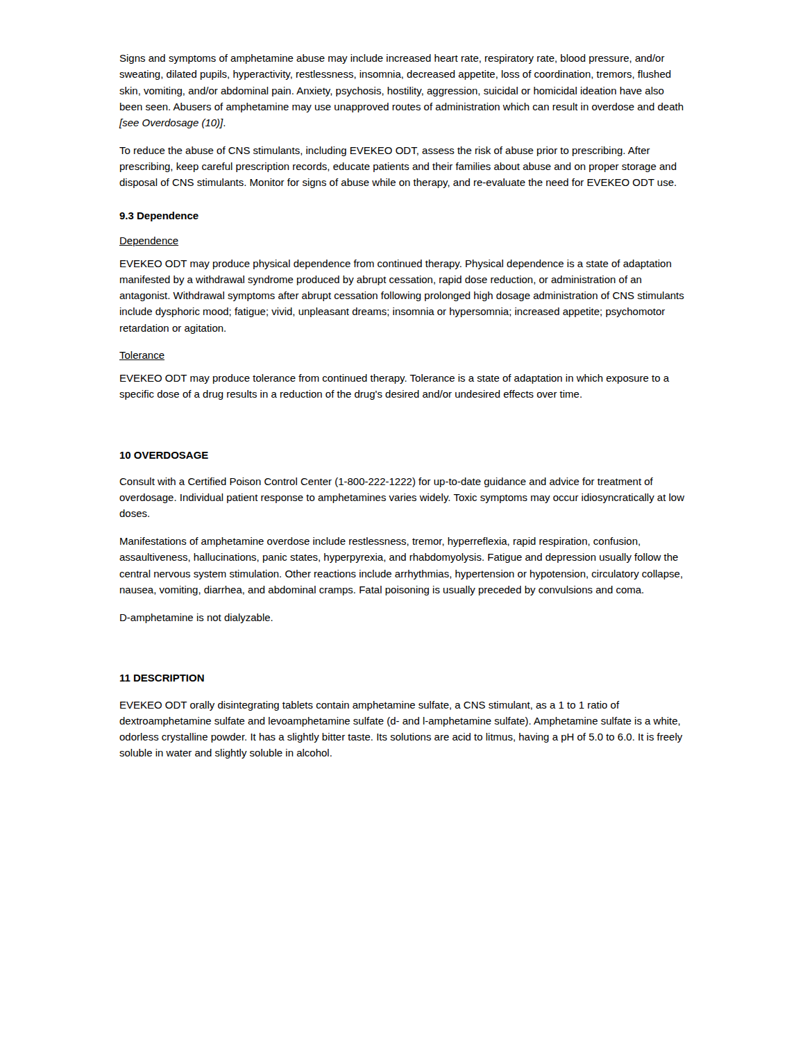Signs and symptoms of amphetamine abuse may include increased heart rate, respiratory rate, blood pressure, and/or sweating, dilated pupils, hyperactivity, restlessness, insomnia, decreased appetite, loss of coordination, tremors, flushed skin, vomiting, and/or abdominal pain. Anxiety, psychosis, hostility, aggression, suicidal or homicidal ideation have also been seen. Abusers of amphetamine may use unapproved routes of administration which can result in overdose and death [see Overdosage (10)].
To reduce the abuse of CNS stimulants, including EVEKEO ODT, assess the risk of abuse prior to prescribing. After prescribing, keep careful prescription records, educate patients and their families about abuse and on proper storage and disposal of CNS stimulants. Monitor for signs of abuse while on therapy, and re-evaluate the need for EVEKEO ODT use.
9.3 Dependence
Dependence
EVEKEO ODT may produce physical dependence from continued therapy. Physical dependence is a state of adaptation manifested by a withdrawal syndrome produced by abrupt cessation, rapid dose reduction, or administration of an antagonist. Withdrawal symptoms after abrupt cessation following prolonged high dosage administration of CNS stimulants include dysphoric mood; fatigue; vivid, unpleasant dreams; insomnia or hypersomnia; increased appetite; psychomotor retardation or agitation.
Tolerance
EVEKEO ODT may produce tolerance from continued therapy. Tolerance is a state of adaptation in which exposure to a specific dose of a drug results in a reduction of the drug's desired and/or undesired effects over time.
10 OVERDOSAGE
Consult with a Certified Poison Control Center (1-800-222-1222) for up-to-date guidance and advice for treatment of overdosage. Individual patient response to amphetamines varies widely. Toxic symptoms may occur idiosyncratically at low doses.
Manifestations of amphetamine overdose include restlessness, tremor, hyperreflexia, rapid respiration, confusion, assaultiveness, hallucinations, panic states, hyperpyrexia, and rhabdomyolysis. Fatigue and depression usually follow the central nervous system stimulation. Other reactions include arrhythmias, hypertension or hypotension, circulatory collapse, nausea, vomiting, diarrhea, and abdominal cramps. Fatal poisoning is usually preceded by convulsions and coma.
D-amphetamine is not dialyzable.
11 DESCRIPTION
EVEKEO ODT orally disintegrating tablets contain amphetamine sulfate, a CNS stimulant, as a 1 to 1 ratio of dextroamphetamine sulfate and levoamphetamine sulfate (d- and l-amphetamine sulfate). Amphetamine sulfate is a white, odorless crystalline powder. It has a slightly bitter taste. Its solutions are acid to litmus, having a pH of 5.0 to 6.0. It is freely soluble in water and slightly soluble in alcohol.